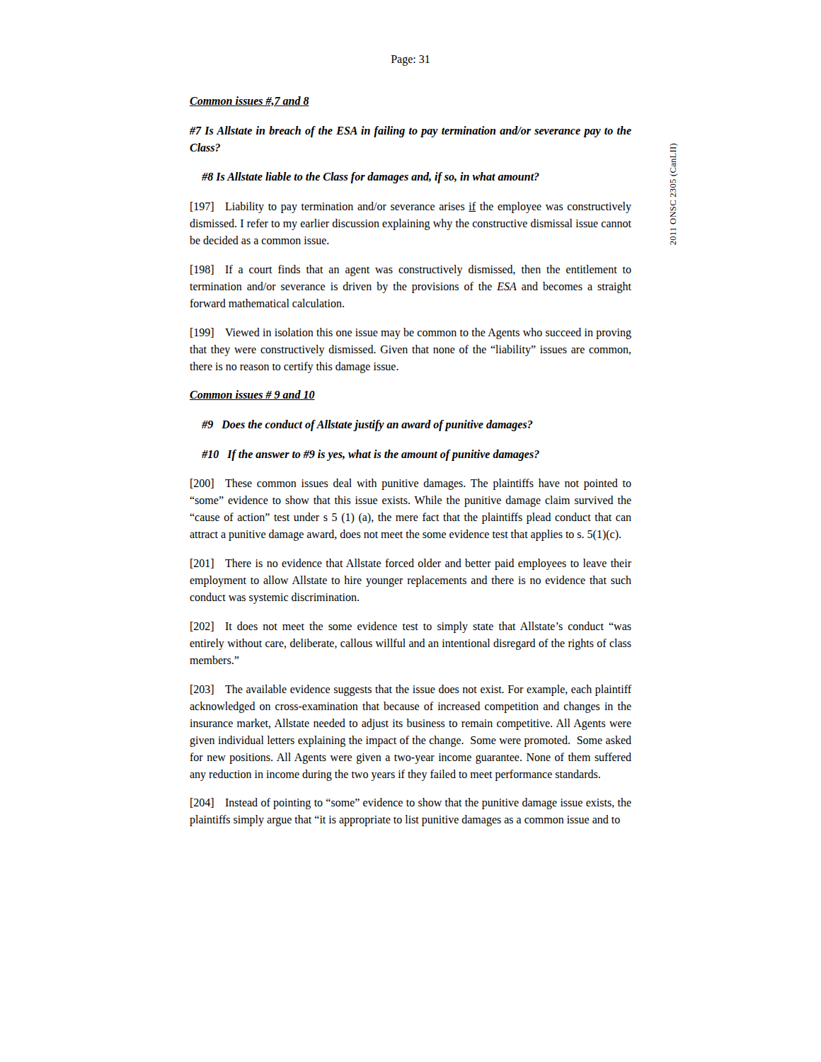Page: 31
2011 ONSC 2305 (CanLII)
Common issues #,7 and 8
#7 Is Allstate in breach of the ESA in failing to pay termination and/or severance pay to the Class?
#8 Is Allstate liable to the Class for damages and, if so, in what amount?
[197] Liability to pay termination and/or severance arises if the employee was constructively dismissed. I refer to my earlier discussion explaining why the constructive dismissal issue cannot be decided as a common issue.
[198] If a court finds that an agent was constructively dismissed, then the entitlement to termination and/or severance is driven by the provisions of the ESA and becomes a straight forward mathematical calculation.
[199] Viewed in isolation this one issue may be common to the Agents who succeed in proving that they were constructively dismissed. Given that none of the “liability” issues are common, there is no reason to certify this damage issue.
Common issues # 9 and 10
#9 Does the conduct of Allstate justify an award of punitive damages?
#10 If the answer to #9 is yes, what is the amount of punitive damages?
[200] These common issues deal with punitive damages. The plaintiffs have not pointed to “some” evidence to show that this issue exists. While the punitive damage claim survived the “cause of action” test under s 5 (1) (a), the mere fact that the plaintiffs plead conduct that can attract a punitive damage award, does not meet the some evidence test that applies to s. 5(1)(c).
[201] There is no evidence that Allstate forced older and better paid employees to leave their employment to allow Allstate to hire younger replacements and there is no evidence that such conduct was systemic discrimination.
[202] It does not meet the some evidence test to simply state that Allstate’s conduct “was entirely without care, deliberate, callous willful and an intentional disregard of the rights of class members.”
[203] The available evidence suggests that the issue does not exist. For example, each plaintiff acknowledged on cross-examination that because of increased competition and changes in the insurance market, Allstate needed to adjust its business to remain competitive. All Agents were given individual letters explaining the impact of the change. Some were promoted. Some asked for new positions. All Agents were given a two-year income guarantee. None of them suffered any reduction in income during the two years if they failed to meet performance standards.
[204] Instead of pointing to “some” evidence to show that the punitive damage issue exists, the plaintiffs simply argue that “it is appropriate to list punitive damages as a common issue and to